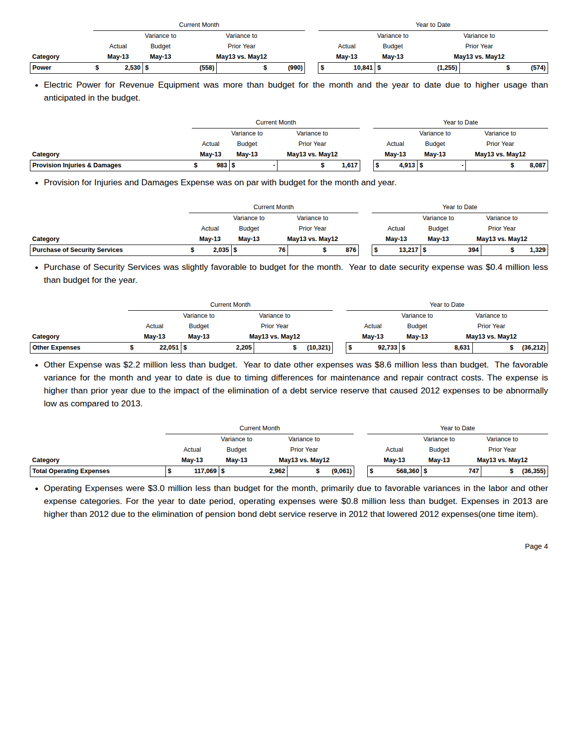| | Current Month | | Year to Date |
| | | Variance to | Variance to | | | Variance to | Variance to |
| | Actual | Budget | Prior Year | | Actual | Budget | Prior Year |
| Category | May-13 | May-13 | May13 vs. May12 | | May-13 | May-13 | May13 vs. May12 |
| Power | $ | 2,530 | $ | (558) | $ (990) | | $ | 10,841 | $ | (1,255) | $ (574) |
Electric Power for Revenue Equipment was more than budget for the month and the year to date due to higher usage than anticipated in the budget.
| | Current Month | | Year to Date |
| | | Variance to | Variance to | | | Variance to | Variance to |
| | Actual | Budget | Prior Year | | Actual | Budget | Prior Year |
| Category | May-13 | May-13 | May13 vs. May12 | | May-13 | May-13 | May13 vs. May12 |
| Provision Injuries & Damages | $ | 983 | $ | - | $ 1,617 | | $ | 4,913 | $ | - | $ 8,087 |
Provision for Injuries and Damages Expense was on par with budget for the month and year.
| | Current Month | | Year to Date |
| | | Variance to | Variance to | | | Variance to | Variance to |
| | Actual | Budget | Prior Year | | Actual | Budget | Prior Year |
| Category | May-13 | May-13 | May13 vs. May12 | | May-13 | May-13 | May13 vs. May12 |
| Purchase of Security Services | $ | 2,035 | $ | 76 | $ 876 | | $ | 13,217 | $ | 394 | $ 1,329 |
Purchase of Security Services was slightly favorable to budget for the month. Year to date security expense was $0.4 million less than budget for the year.
| | Current Month | | Year to Date |
| | | Variance to | Variance to | | | Variance to | Variance to |
| | Actual | Budget | Prior Year | | Actual | Budget | Prior Year |
| Category | May-13 | May-13 | May13 vs. May12 | | May-13 | May-13 | May13 vs. May12 |
| Other Expenses | $ | 22,051 | $ | 2,205 | $ (10,321) | | $ | 92,733 | $ | 8,631 | $ (36,212) |
Other Expense was $2.2 million less than budget. Year to date other expenses was $8.6 million less than budget. The favorable variance for the month and year to date is due to timing differences for maintenance and repair contract costs. The expense is higher than prior year due to the impact of the elimination of a debt service reserve that caused 2012 expenses to be abnormally low as compared to 2013.
| | Current Month | | Year to Date |
| | | Variance to | Variance to | | | Variance to | Variance to |
| | Actual | Budget | Prior Year | | Actual | Budget | Prior Year |
| Category | May-13 | May-13 | May13 vs. May12 | | May-13 | May-13 | May13 vs. May12 |
| Total Operating Expenses | $ | 117,069 | $ | 2,962 | $ (9,061) | | $ | 568,360 | $ | 747 | $ (36,355) |
Operating Expenses were $3.0 million less than budget for the month, primarily due to favorable variances in the labor and other expense categories. For the year to date period, operating expenses were $0.8 million less than budget. Expenses in 2013 are higher than 2012 due to the elimination of pension bond debt service reserve in 2012 that lowered 2012 expenses(one time item).
Page 4